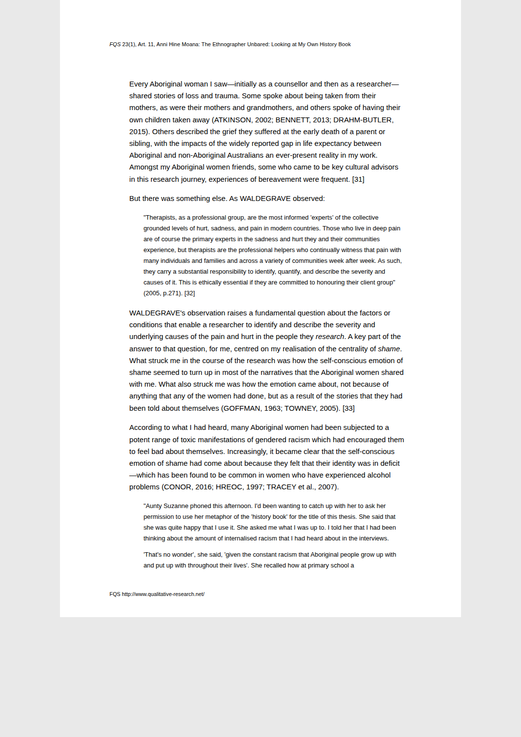FQS 23(1), Art. 11, Anni Hine Moana: The Ethnographer Unbared: Looking at My Own History Book
Every Aboriginal woman I saw—initially as a counsellor and then as a researcher—shared stories of loss and trauma. Some spoke about being taken from their mothers, as were their mothers and grandmothers, and others spoke of having their own children taken away (ATKINSON, 2002; BENNETT, 2013; DRAHM-BUTLER, 2015). Others described the grief they suffered at the early death of a parent or sibling, with the impacts of the widely reported gap in life expectancy between Aboriginal and non-Aboriginal Australians an ever-present reality in my work. Amongst my Aboriginal women friends, some who came to be key cultural advisors in this research journey, experiences of bereavement were frequent. [31]
But there was something else. As WALDEGRAVE observed:
"Therapists, as a professional group, are the most informed 'experts' of the collective grounded levels of hurt, sadness, and pain in modern countries. Those who live in deep pain are of course the primary experts in the sadness and hurt they and their communities experience, but therapists are the professional helpers who continually witness that pain with many individuals and families and across a variety of communities week after week. As such, they carry a substantial responsibility to identify, quantify, and describe the severity and causes of it. This is ethically essential if they are committed to honouring their client group" (2005, p.271). [32]
WALDEGRAVE's observation raises a fundamental question about the factors or conditions that enable a researcher to identify and describe the severity and underlying causes of the pain and hurt in the people they research. A key part of the answer to that question, for me, centred on my realisation of the centrality of shame. What struck me in the course of the research was how the self-conscious emotion of shame seemed to turn up in most of the narratives that the Aboriginal women shared with me. What also struck me was how the emotion came about, not because of anything that any of the women had done, but as a result of the stories that they had been told about themselves (GOFFMAN, 1963; TOWNEY, 2005). [33]
According to what I had heard, many Aboriginal women had been subjected to a potent range of toxic manifestations of gendered racism which had encouraged them to feel bad about themselves. Increasingly, it became clear that the self-conscious emotion of shame had come about because they felt that their identity was in deficit—which has been found to be common in women who have experienced alcohol problems (CONOR, 2016; HREOC, 1997; TRACEY et al., 2007).
"Aunty Suzanne phoned this afternoon. I'd been wanting to catch up with her to ask her permission to use her metaphor of the 'history book' for the title of this thesis. She said that she was quite happy that I use it. She asked me what I was up to. I told her that I had been thinking about the amount of internalised racism that I had heard about in the interviews.
'That's no wonder', she said, 'given the constant racism that Aboriginal people grow up with and put up with throughout their lives'. She recalled how at primary school a
FQS http://www.qualitative-research.net/